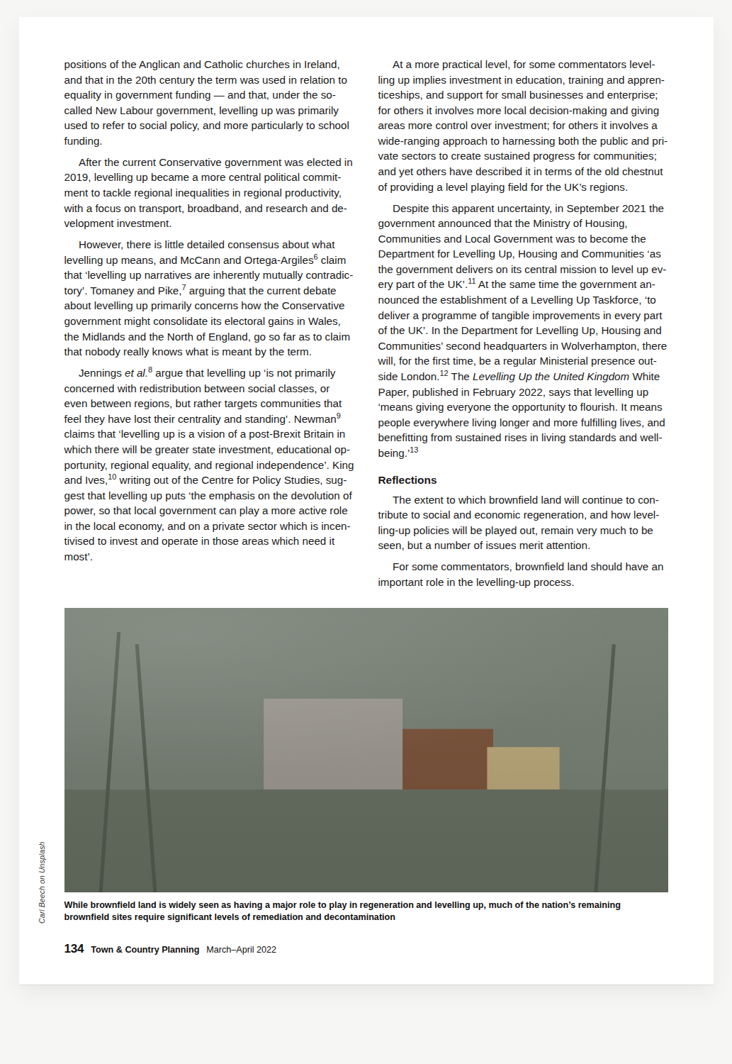positions of the Anglican and Catholic churches in Ireland, and that in the 20th century the term was used in relation to equality in government funding — and that, under the so-called New Labour government, levelling up was primarily used to refer to social policy, and more particularly to school funding.
After the current Conservative government was elected in 2019, levelling up became a more central political commitment to tackle regional inequalities in regional productivity, with a focus on transport, broadband, and research and development investment.
However, there is little detailed consensus about what levelling up means, and McCann and Ortega-Argiles6 claim that ‘levelling up narratives are inherently mutually contradictory’. Tomaney and Pike,7 arguing that the current debate about levelling up primarily concerns how the Conservative government might consolidate its electoral gains in Wales, the Midlands and the North of England, go so far as to claim that nobody really knows what is meant by the term.
Jennings et al.8 argue that levelling up ‘is not primarily concerned with redistribution between social classes, or even between regions, but rather targets communities that feel they have lost their centrality and standing’. Newman9 claims that ‘levelling up is a vision of a post-Brexit Britain in which there will be greater state investment, educational opportunity, regional equality, and regional independence’. King and Ives,10 writing out of the Centre for Policy Studies, suggest that levelling up puts ‘the emphasis on the devolution of power, so that local government can play a more active role in the local economy, and on a private sector which is incentivised to invest and operate in those areas which need it most’.
At a more practical level, for some commentators levelling up implies investment in education, training and apprenticeships, and support for small businesses and enterprise; for others it involves more local decision-making and giving areas more control over investment; for others it involves a wide-ranging approach to harnessing both the public and private sectors to create sustained progress for communities; and yet others have described it in terms of the old chestnut of providing a level playing field for the UK’s regions.
Despite this apparent uncertainty, in September 2021 the government announced that the Ministry of Housing, Communities and Local Government was to become the Department for Levelling Up, Housing and Communities ‘as the government delivers on its central mission to level up every part of the UK’.11 At the same time the government announced the establishment of a Levelling Up Taskforce, ‘to deliver a programme of tangible improvements in every part of the UK’. In the Department for Levelling Up, Housing and Communities’ second headquarters in Wolverhampton, there will, for the first time, be a regular Ministerial presence outside London.12 The Levelling Up the United Kingdom White Paper, published in February 2022, says that levelling up ‘means giving everyone the opportunity to flourish. It means people everywhere living longer and more fulfilling lives, and benefitting from sustained rises in living standards and well-being.’13
Reflections
The extent to which brownfield land will continue to contribute to social and economic regeneration, and how levelling-up policies will be played out, remain very much to be seen, but a number of issues merit attention.
For some commentators, brownfield land should have an important role in the levelling-up process.
Carl Beech on Unsplash
While brownfield land is widely seen as having a major role to play in regeneration and levelling up, much of the nation’s remaining brownfield sites require significant levels of remediation and decontamination
134 Town & Country Planning March–April 2022